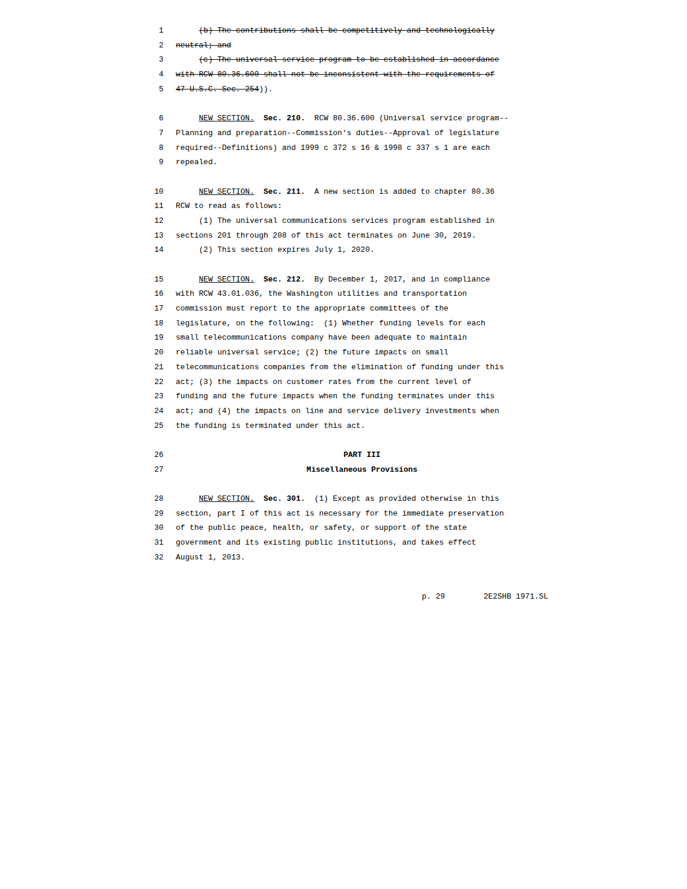1 (b) The contributions shall be competitively and technologically
2 neutral; and
3 (c) The universal service program to be established in accordance
4 with RCW 80.36.600 shall not be inconsistent with the requirements of
547 U.S.C. Sec. 254)).
6 NEW SECTION. Sec. 210. RCW 80.36.600 (Universal service program--
7 Planning and preparation--Commission's duties--Approval of legislature
8 required--Definitions) and 1999 c 372 s 16 & 1998 c 337 s 1 are each
9 repealed.
10 NEW SECTION. Sec. 211. A new section is added to chapter 80.36
11 RCW to read as follows:
12 (1) The universal communications services program established in
13 sections 201 through 208 of this act terminates on June 30, 2019.
14 (2) This section expires July 1, 2020.
15 NEW SECTION. Sec. 212. By December 1, 2017, and in compliance
16 with RCW 43.01.036, the Washington utilities and transportation
17 commission must report to the appropriate committees of the
18 legislature, on the following: (1) Whether funding levels for each
19 small telecommunications company have been adequate to maintain
20 reliable universal service; (2) the future impacts on small
21 telecommunications companies from the elimination of funding under this
22 act; (3) the impacts on customer rates from the current level of
23 funding and the future impacts when the funding terminates under this
24 act; and (4) the impacts on line and service delivery investments when
25 the funding is terminated under this act.
26 PART III
27 Miscellaneous Provisions
28 NEW SECTION. Sec. 301. (1) Except as provided otherwise in this
29 section, part I of this act is necessary for the immediate preservation
30 of the public peace, health, or safety, or support of the state
31 government and its existing public institutions, and takes effect
32 August 1, 2013.
p. 29 2E2SHB 1971.SL